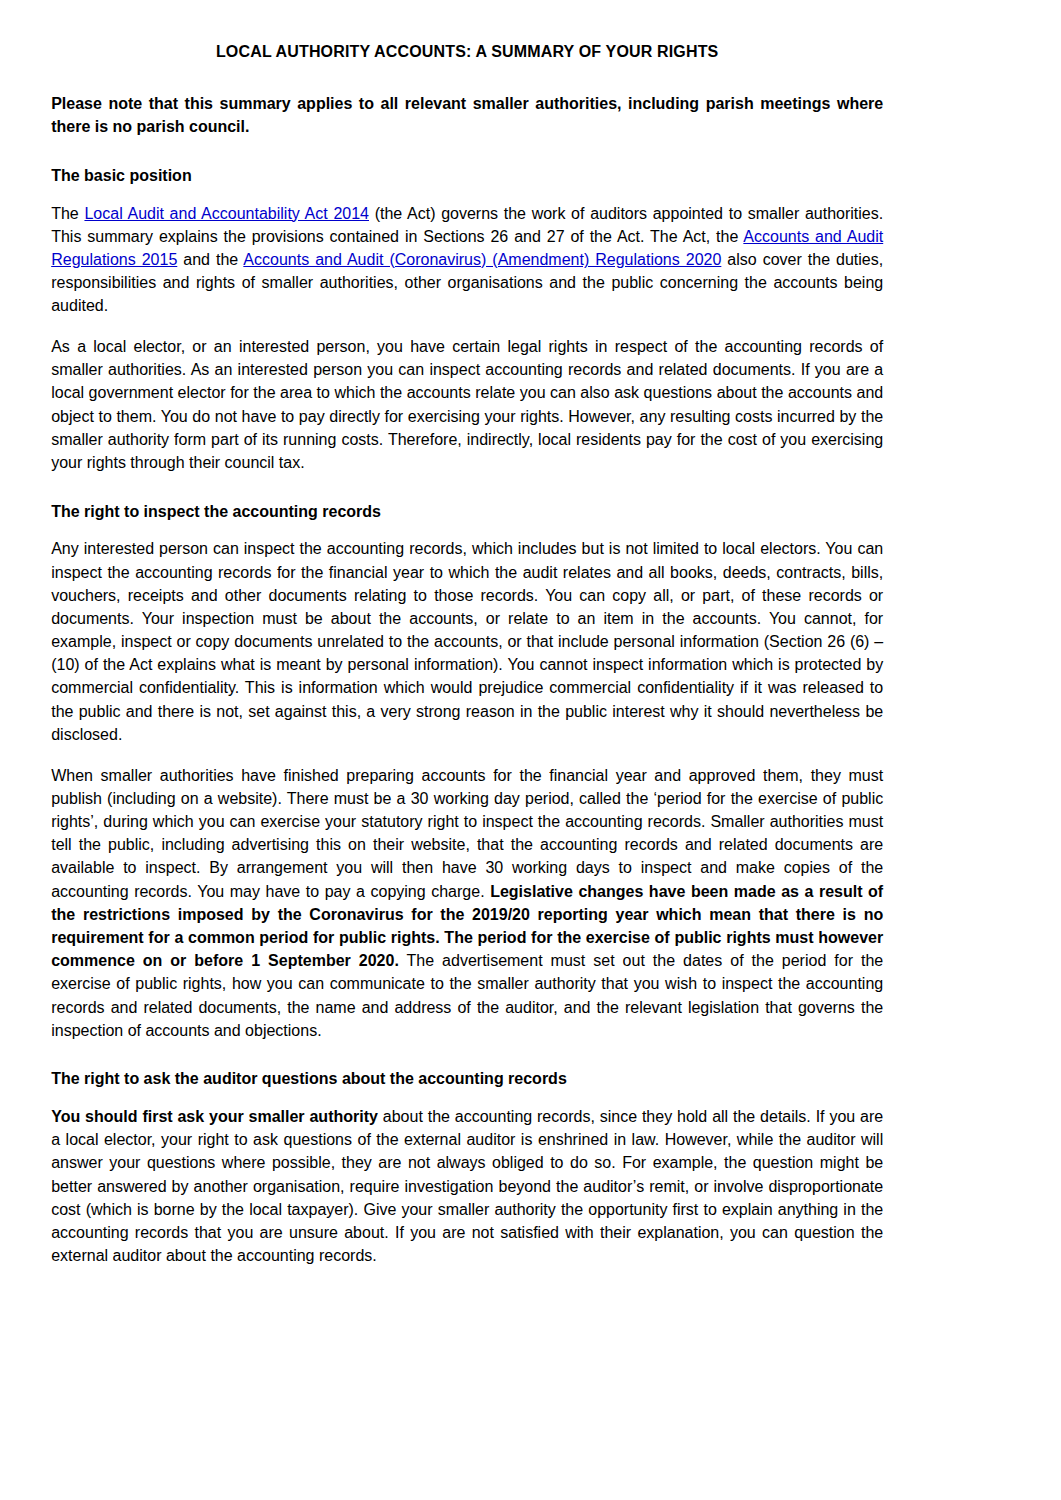LOCAL AUTHORITY ACCOUNTS: A SUMMARY OF YOUR RIGHTS
Please note that this summary applies to all relevant smaller authorities, including parish meetings where there is no parish council.
The basic position
The Local Audit and Accountability Act 2014 (the Act) governs the work of auditors appointed to smaller authorities. This summary explains the provisions contained in Sections 26 and 27 of the Act. The Act, the Accounts and Audit Regulations 2015 and the Accounts and Audit (Coronavirus) (Amendment) Regulations 2020 also cover the duties, responsibilities and rights of smaller authorities, other organisations and the public concerning the accounts being audited.
As a local elector, or an interested person, you have certain legal rights in respect of the accounting records of smaller authorities. As an interested person you can inspect accounting records and related documents. If you are a local government elector for the area to which the accounts relate you can also ask questions about the accounts and object to them. You do not have to pay directly for exercising your rights. However, any resulting costs incurred by the smaller authority form part of its running costs. Therefore, indirectly, local residents pay for the cost of you exercising your rights through their council tax.
The right to inspect the accounting records
Any interested person can inspect the accounting records, which includes but is not limited to local electors. You can inspect the accounting records for the financial year to which the audit relates and all books, deeds, contracts, bills, vouchers, receipts and other documents relating to those records. You can copy all, or part, of these records or documents. Your inspection must be about the accounts, or relate to an item in the accounts. You cannot, for example, inspect or copy documents unrelated to the accounts, or that include personal information (Section 26 (6) – (10) of the Act explains what is meant by personal information). You cannot inspect information which is protected by commercial confidentiality. This is information which would prejudice commercial confidentiality if it was released to the public and there is not, set against this, a very strong reason in the public interest why it should nevertheless be disclosed.
When smaller authorities have finished preparing accounts for the financial year and approved them, they must publish (including on a website). There must be a 30 working day period, called the ‘period for the exercise of public rights’, during which you can exercise your statutory right to inspect the accounting records. Smaller authorities must tell the public, including advertising this on their website, that the accounting records and related documents are available to inspect. By arrangement you will then have 30 working days to inspect and make copies of the accounting records. You may have to pay a copying charge. Legislative changes have been made as a result of the restrictions imposed by the Coronavirus for the 2019/20 reporting year which mean that there is no requirement for a common period for public rights. The period for the exercise of public rights must however commence on or before 1 September 2020. The advertisement must set out the dates of the period for the exercise of public rights, how you can communicate to the smaller authority that you wish to inspect the accounting records and related documents, the name and address of the auditor, and the relevant legislation that governs the inspection of accounts and objections.
The right to ask the auditor questions about the accounting records
You should first ask your smaller authority about the accounting records, since they hold all the details. If you are a local elector, your right to ask questions of the external auditor is enshrined in law. However, while the auditor will answer your questions where possible, they are not always obliged to do so. For example, the question might be better answered by another organisation, require investigation beyond the auditor’s remit, or involve disproportionate cost (which is borne by the local taxpayer). Give your smaller authority the opportunity first to explain anything in the accounting records that you are unsure about. If you are not satisfied with their explanation, you can question the external auditor about the accounting records.